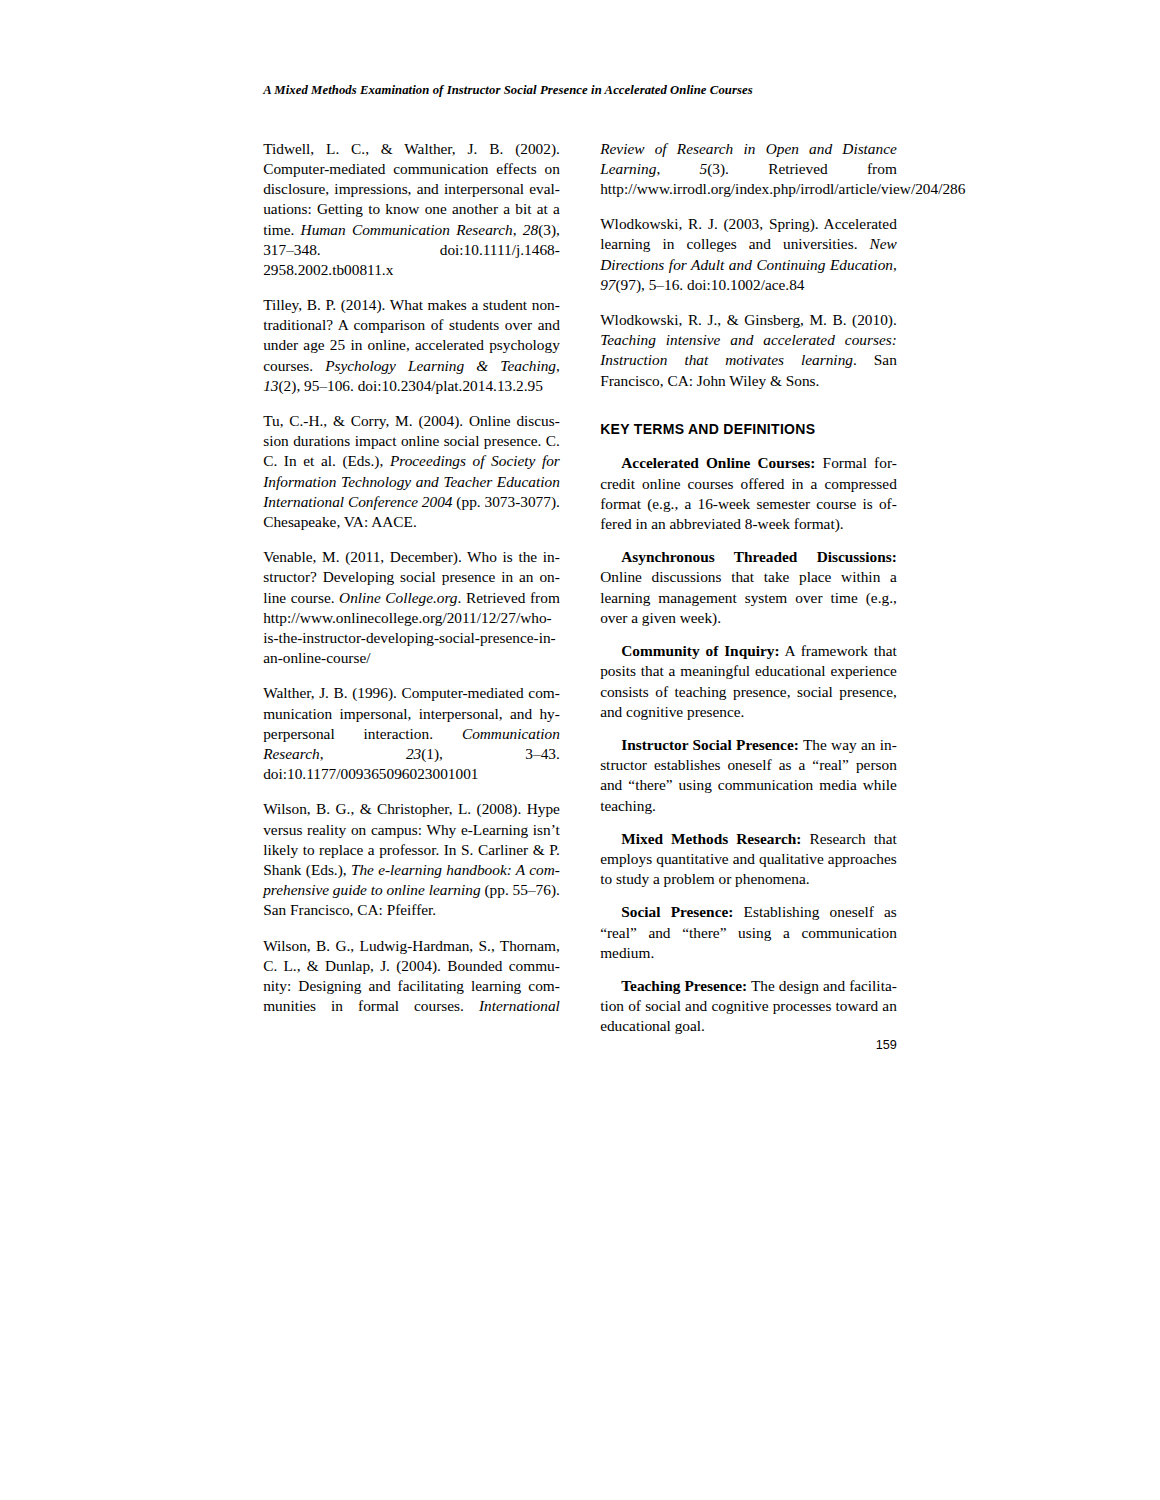A Mixed Methods Examination of Instructor Social Presence in Accelerated Online Courses
Tidwell, L. C., & Walther, J. B. (2002). Computer-mediated communication effects on disclosure, impressions, and interpersonal evaluations: Getting to know one another a bit at a time. Human Communication Research, 28(3), 317–348. doi:10.1111/j.1468-2958.2002.tb00811.x
Tilley, B. P. (2014). What makes a student nontraditional? A comparison of students over and under age 25 in online, accelerated psychology courses. Psychology Learning & Teaching, 13(2), 95–106. doi:10.2304/plat.2014.13.2.95
Tu, C.-H., & Corry, M. (2004). Online discussion durations impact online social presence. C. C. In et al. (Eds.), Proceedings of Society for Information Technology and Teacher Education International Conference 2004 (pp. 3073-3077). Chesapeake, VA: AACE.
Venable, M. (2011, December). Who is the instructor? Developing social presence in an online course. Online College.org. Retrieved from http://www.onlinecollege.org/2011/12/27/who-is-the-instructor-developing-social-presence-in-an-online-course/
Walther, J. B. (1996). Computer-mediated communication impersonal, interpersonal, and hyperpersonal interaction. Communication Research, 23(1), 3–43. doi:10.1177/009365096023001001
Wilson, B. G., & Christopher, L. (2008). Hype versus reality on campus: Why e-Learning isn’t likely to replace a professor. In S. Carliner & P. Shank (Eds.), The e-learning handbook: A comprehensive guide to online learning (pp. 55–76). San Francisco, CA: Pfeiffer.
Wilson, B. G., Ludwig-Hardman, S., Thornam, C. L., & Dunlap, J. (2004). Bounded community: Designing and facilitating learning communities in formal courses. International Review of Research in Open and Distance Learning, 5(3). Retrieved from http://www.irrodl.org/index.php/irrodl/article/view/204/286
Wlodkowski, R. J. (2003, Spring). Accelerated learning in colleges and universities. New Directions for Adult and Continuing Education, 97(97), 5–16. doi:10.1002/ace.84
Wlodkowski, R. J., & Ginsberg, M. B. (2010). Teaching intensive and accelerated courses: Instruction that motivates learning. San Francisco, CA: John Wiley & Sons.
KEY TERMS AND DEFINITIONS
Accelerated Online Courses: Formal for-credit online courses offered in a compressed format (e.g., a 16-week semester course is offered in an abbreviated 8-week format).
Asynchronous Threaded Discussions: Online discussions that take place within a learning management system over time (e.g., over a given week).
Community of Inquiry: A framework that posits that a meaningful educational experience consists of teaching presence, social presence, and cognitive presence.
Instructor Social Presence: The way an instructor establishes oneself as a “real” person and “there” using communication media while teaching.
Mixed Methods Research: Research that employs quantitative and qualitative approaches to study a problem or phenomena.
Social Presence: Establishing oneself as “real” and “there” using a communication medium.
Teaching Presence: The design and facilitation of social and cognitive processes toward an educational goal.
159